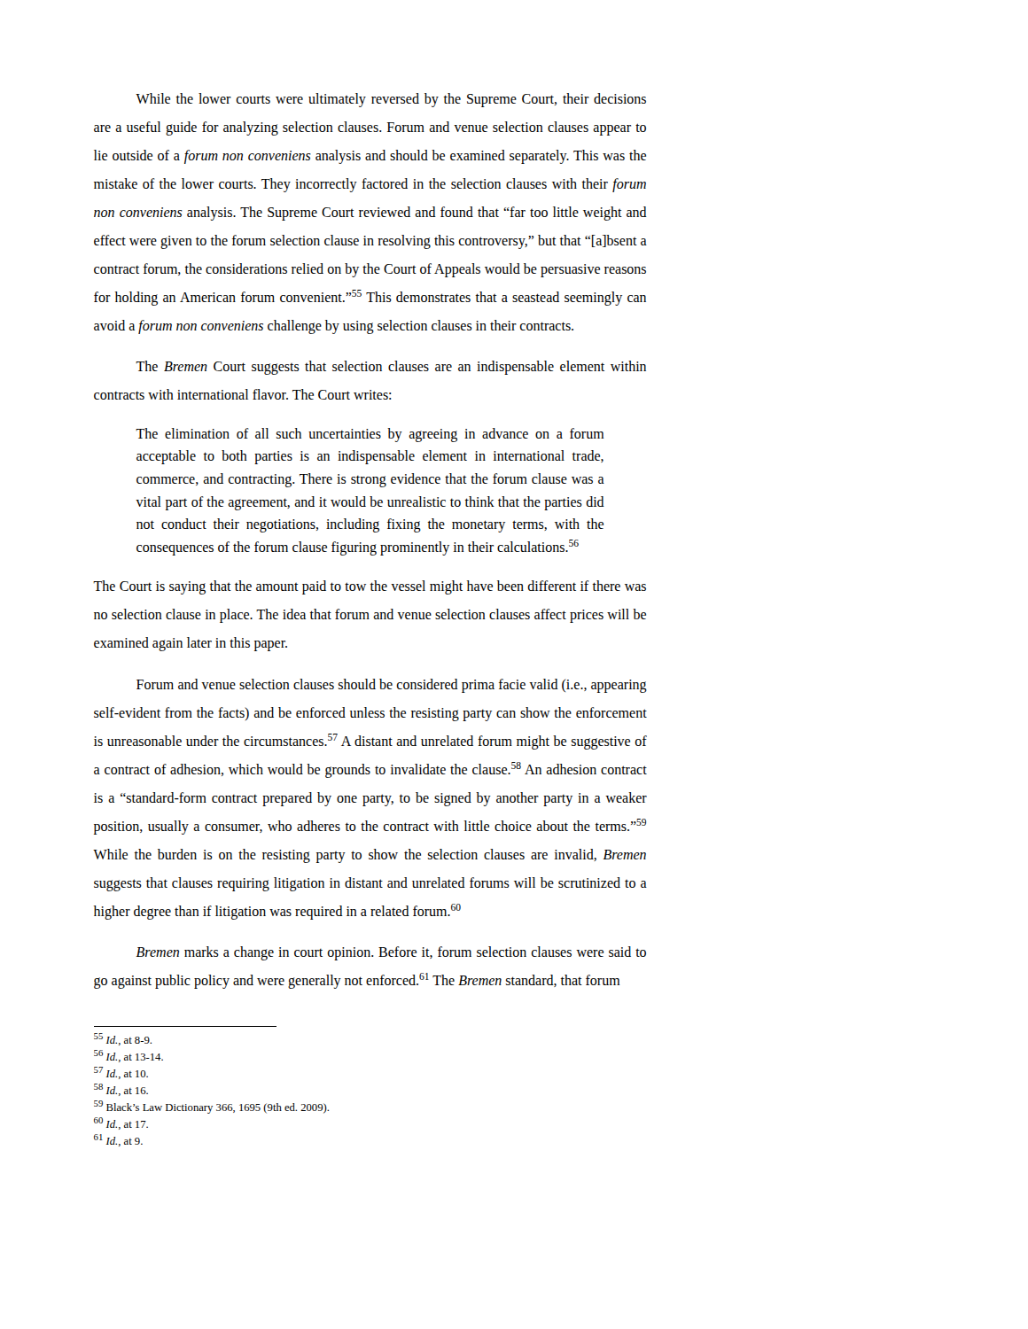While the lower courts were ultimately reversed by the Supreme Court, their decisions are a useful guide for analyzing selection clauses. Forum and venue selection clauses appear to lie outside of a forum non conveniens analysis and should be examined separately. This was the mistake of the lower courts. They incorrectly factored in the selection clauses with their forum non conveniens analysis. The Supreme Court reviewed and found that “far too little weight and effect were given to the forum selection clause in resolving this controversy,” but that “[a]bsent a contract forum, the considerations relied on by the Court of Appeals would be persuasive reasons for holding an American forum convenient.”55 This demonstrates that a seastead seemingly can avoid a forum non conveniens challenge by using selection clauses in their contracts.
The Bremen Court suggests that selection clauses are an indispensable element within contracts with international flavor. The Court writes:
The elimination of all such uncertainties by agreeing in advance on a forum acceptable to both parties is an indispensable element in international trade, commerce, and contracting. There is strong evidence that the forum clause was a vital part of the agreement, and it would be unrealistic to think that the parties did not conduct their negotiations, including fixing the monetary terms, with the consequences of the forum clause figuring prominently in their calculations.56
The Court is saying that the amount paid to tow the vessel might have been different if there was no selection clause in place. The idea that forum and venue selection clauses affect prices will be examined again later in this paper.
Forum and venue selection clauses should be considered prima facie valid (i.e., appearing self-evident from the facts) and be enforced unless the resisting party can show the enforcement is unreasonable under the circumstances.57 A distant and unrelated forum might be suggestive of a contract of adhesion, which would be grounds to invalidate the clause.58 An adhesion contract is a “standard-form contract prepared by one party, to be signed by another party in a weaker position, usually a consumer, who adheres to the contract with little choice about the terms.”59 While the burden is on the resisting party to show the selection clauses are invalid, Bremen suggests that clauses requiring litigation in distant and unrelated forums will be scrutinized to a higher degree than if litigation was required in a related forum.60
Bremen marks a change in court opinion. Before it, forum selection clauses were said to go against public policy and were generally not enforced.61 The Bremen standard, that forum
55 Id., at 8-9.
56 Id., at 13-14.
57 Id., at 10.
58 Id., at 16.
59 Black’s Law Dictionary 366, 1695 (9th ed. 2009).
60 Id., at 17.
61 Id., at 9.